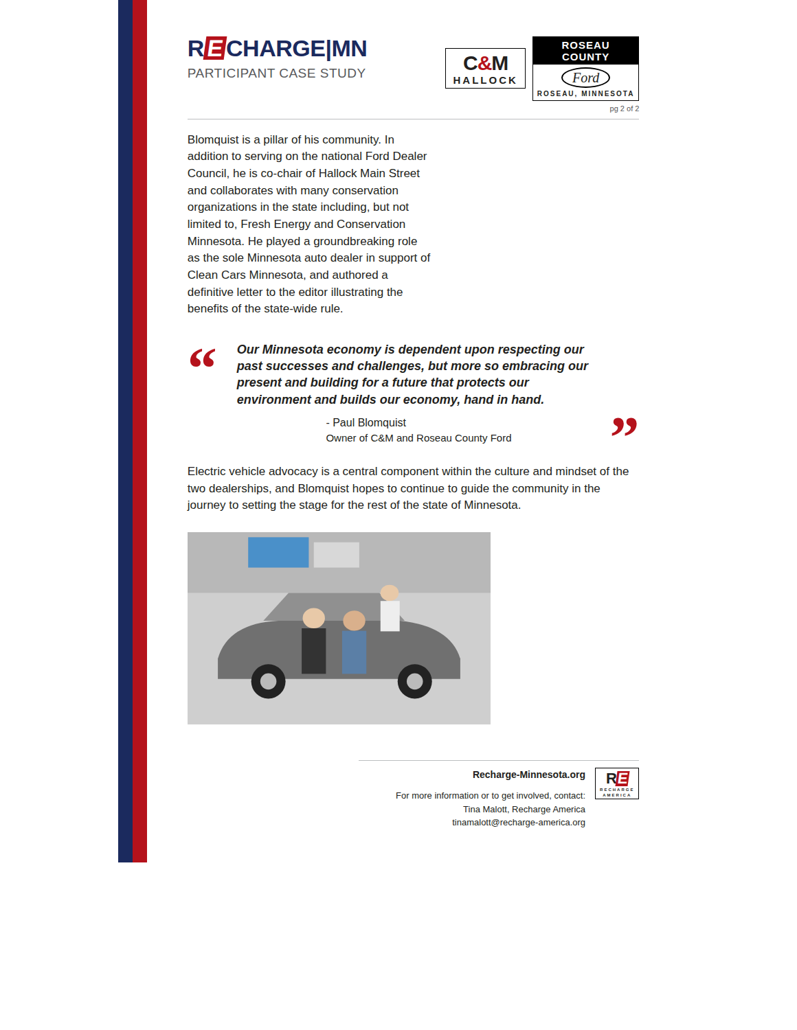RECHARGE|MN
PARTICIPANT CASE STUDY
C&M
HALLOCK
ROSEAU
COUNTY
Ford
ROSEAU, MINNESOTA
pg 2 of 2
Blomquist is a pillar of his community. In addition to serving on the national Ford Dealer Council, he is co-chair of Hallock Main Street and collaborates with many conservation organizations in the state including, but not limited to, Fresh Energy and Conservation Minnesota. He played a groundbreaking role as the sole Minnesota auto dealer in support of Clean Cars Minnesota, and authored a definitive letter to the editor illustrating the benefits of the state-wide rule.
“ ”
Our Minnesota economy is dependent upon respecting our past successes and challenges, but more so embracing our present and building for a future that protects our environment and builds our economy, hand in hand.
- Paul Blomquist Owner of C&M and Roseau County Ford
Electric vehicle advocacy is a central component within the culture and mindset of the two dealerships, and Blomquist hopes to continue to guide the community in the journey to setting the stage for the rest of the state of Minnesota.
Recharge-Minnesota.org
For more information or to get involved, contact:
Tina Malott, Recharge America
tinamalott@recharge-america.org
RE
RECHARGE
AMERICA